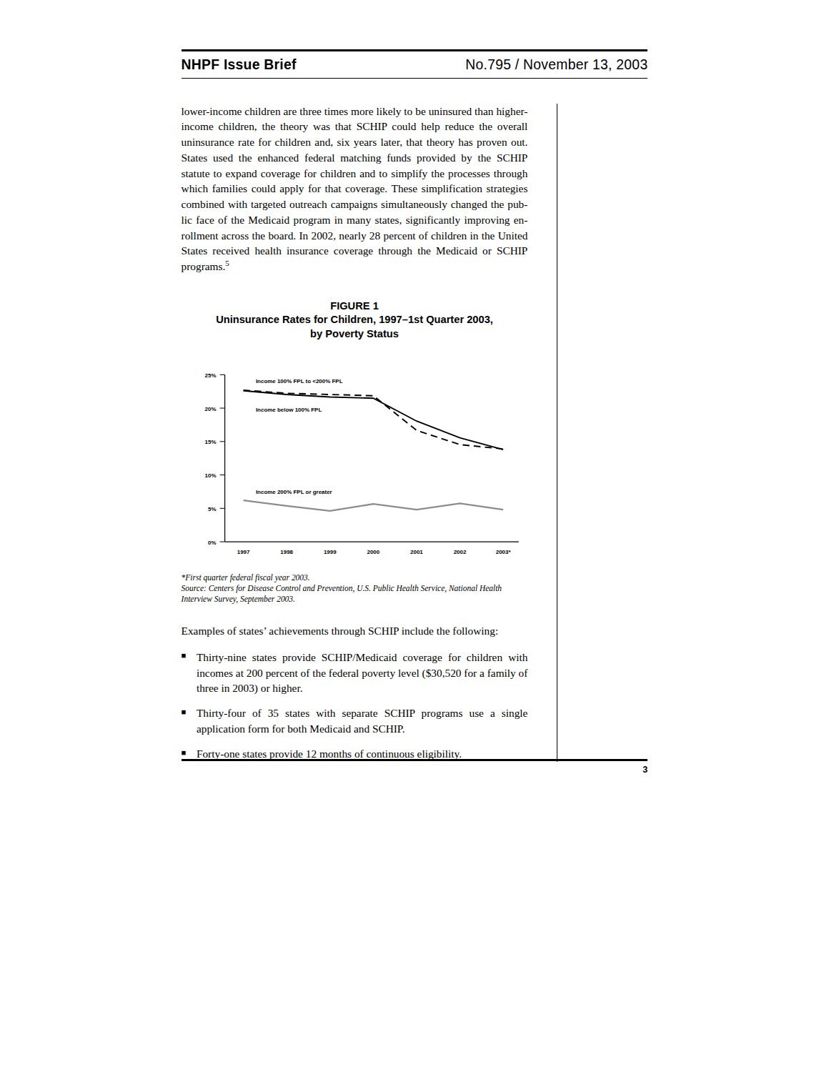NHPF Issue Brief
No.795 / November 13, 2003
lower-income children are three times more likely to be uninsured than higher-income children, the theory was that SCHIP could help reduce the overall uninsurance rate for children and, six years later, that theory has proven out. States used the enhanced federal matching funds provided by the SCHIP statute to expand coverage for children and to simplify the processes through which families could apply for that coverage. These simplification strategies combined with targeted outreach campaigns simultaneously changed the public face of the Medicaid program in many states, significantly improving enrollment across the board. In 2002, nearly 28 percent of children in the United States received health insurance coverage through the Medicaid or SCHIP programs.5
FIGURE 1
Uninsurance Rates for Children, 1997–1st Quarter 2003,
by Poverty Status
25% 20% 15% 10% 5% 0% 1997 1998 1999 2000 2001 2002 2003* Income 100% FPL to <200% FPL Income below 100% FPL Income 200% FPL or greater
*First quarter federal fiscal year 2003.
Source: Centers for Disease Control and Prevention, U.S. Public Health Service, National Health Interview Survey, September 2003.
Examples of states’ achievements through SCHIP include the following:
Thirty-nine states provide SCHIP/Medicaid coverage for children with incomes at 200 percent of the federal poverty level ($30,520 for a family of three in 2003) or higher.
Thirty-four of 35 states with separate SCHIP programs use a single application form for both Medicaid and SCHIP.
Forty-one states provide 12 months of continuous eligibility.
3